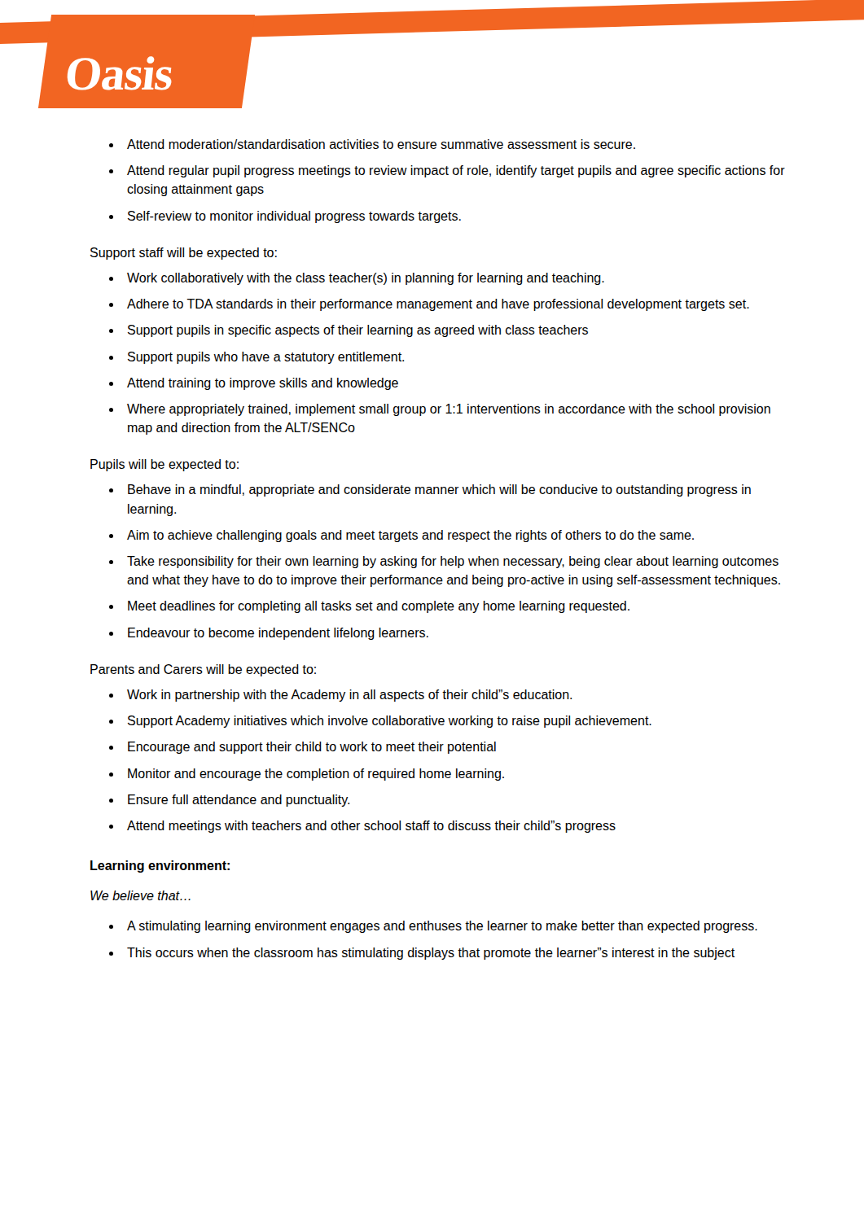Oasis
Attend moderation/standardisation activities to ensure summative assessment is secure.
Attend regular pupil progress meetings to review impact of role, identify target pupils and agree specific actions for closing attainment gaps
Self-review to monitor individual progress towards targets.
Support staff will be expected to:
Work collaboratively with the class teacher(s) in planning for learning and teaching.
Adhere to TDA standards in their performance management and have professional development targets set.
Support pupils in specific aspects of their learning as agreed with class teachers
Support pupils who have a statutory entitlement.
Attend training to improve skills and knowledge
Where appropriately trained, implement small group or 1:1 interventions in accordance with the school provision map and direction from the ALT/SENCo
Pupils will be expected to:
Behave in a mindful, appropriate and considerate manner which will be conducive to outstanding progress in learning.
Aim to achieve challenging goals and meet targets and respect the rights of others to do the same.
Take responsibility for their own learning by asking for help when necessary, being clear about learning outcomes and what they have to do to improve their performance and being pro-active in using self-assessment techniques.
Meet deadlines for completing all tasks set and complete any home learning requested.
Endeavour to become independent lifelong learners.
Parents and Carers will be expected to:
Work in partnership with the Academy in all aspects of their child”s education.
Support Academy initiatives which involve collaborative working to raise pupil achievement.
Encourage and support their child to work to meet their potential
Monitor and encourage the completion of required home learning.
Ensure full attendance and punctuality.
Attend meetings with teachers and other school staff to discuss their child”s progress
Learning environment:
We believe that…
A stimulating learning environment engages and enthuses the learner to make better than expected progress.
This occurs when the classroom has stimulating displays that promote the learner”s interest in the subject